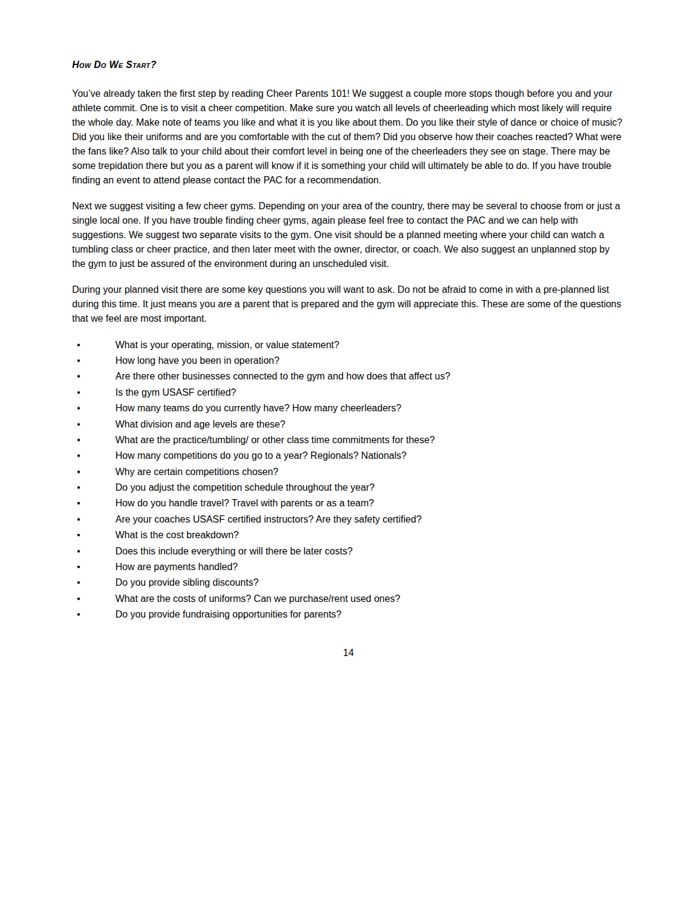How Do We Start?
You’ve already taken the first step by reading Cheer Parents 101! We suggest a couple more stops though before you and your athlete commit. One is to visit a cheer competition. Make sure you watch all levels of cheerleading which most likely will require the whole day. Make note of teams you like and what it is you like about them. Do you like their style of dance or choice of music? Did you like their uniforms and are you comfortable with the cut of them? Did you observe how their coaches reacted? What were the fans like? Also talk to your child about their comfort level in being one of the cheerleaders they see on stage. There may be some trepidation there but you as a parent will know if it is something your child will ultimately be able to do. If you have trouble finding an event to attend please contact the PAC for a recommendation.
Next we suggest visiting a few cheer gyms. Depending on your area of the country, there may be several to choose from or just a single local one. If you have trouble finding cheer gyms, again please feel free to contact the PAC and we can help with suggestions. We suggest two separate visits to the gym. One visit should be a planned meeting where your child can watch a tumbling class or cheer practice, and then later meet with the owner, director, or coach. We also suggest an unplanned stop by the gym to just be assured of the environment during an unscheduled visit.
During your planned visit there are some key questions you will want to ask. Do not be afraid to come in with a pre-planned list during this time. It just means you are a parent that is prepared and the gym will appreciate this. These are some of the questions that we feel are most important.
What is your operating, mission, or value statement?
How long have you been in operation?
Are there other businesses connected to the gym and how does that affect us?
Is the gym USASF certified?
How many teams do you currently have? How many cheerleaders?
What division and age levels are these?
What are the practice/tumbling/ or other class time commitments for these?
How many competitions do you go to a year? Regionals? Nationals?
Why are certain competitions chosen?
Do you adjust the competition schedule throughout the year?
How do you handle travel? Travel with parents or as a team?
Are your coaches USASF certified instructors? Are they safety certified?
What is the cost breakdown?
Does this include everything or will there be later costs?
How are payments handled?
Do you provide sibling discounts?
What are the costs of uniforms? Can we purchase/rent used ones?
Do you provide fundraising opportunities for parents?
14